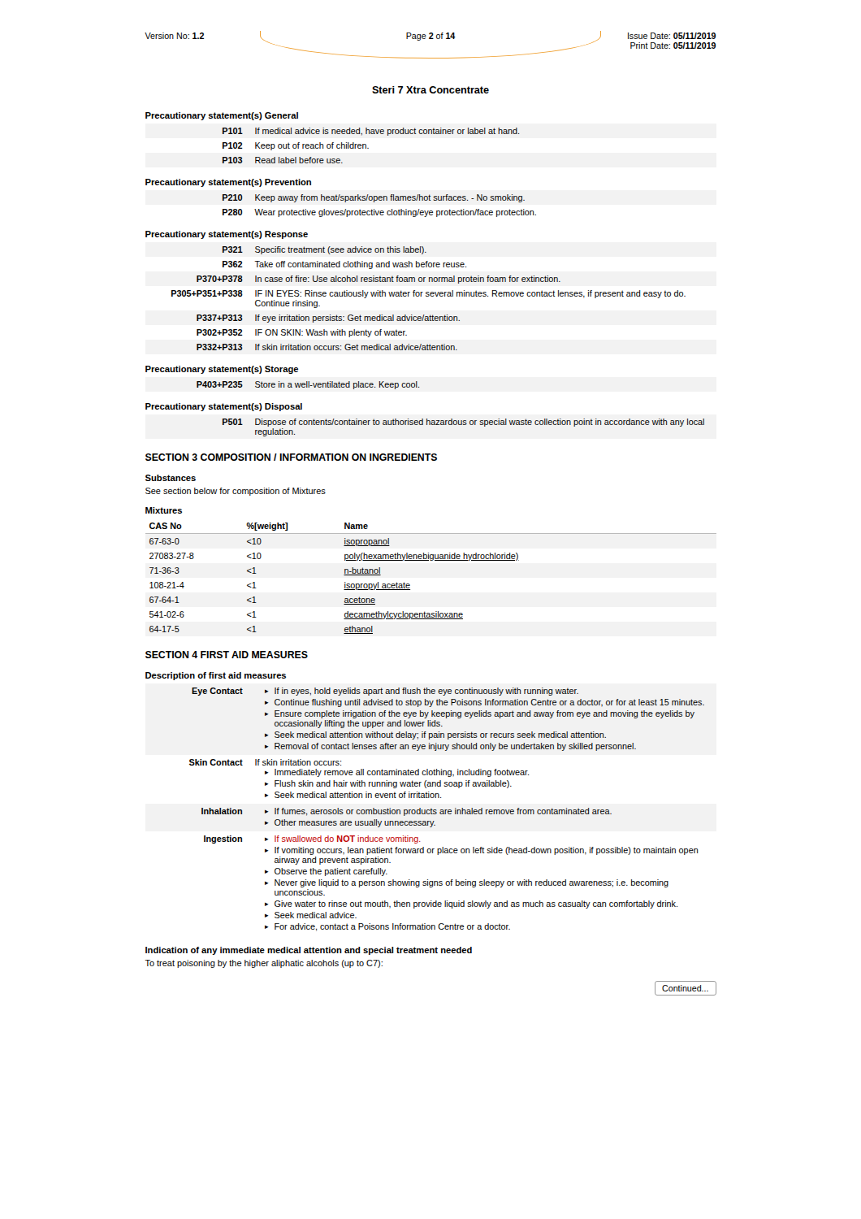Version No: 1.2
Page 2 of 14
Issue Date: 05/11/2019
Print Date: 05/11/2019
Steri 7 Xtra Concentrate
Precautionary statement(s) General
| P101 | If medical advice is needed, have product container or label at hand. |
| P102 | Keep out of reach of children. |
| P103 | Read label before use. |
Precautionary statement(s) Prevention
| P210 | Keep away from heat/sparks/open flames/hot surfaces. - No smoking. |
| P280 | Wear protective gloves/protective clothing/eye protection/face protection. |
Precautionary statement(s) Response
| P321 | Specific treatment (see advice on this label). |
| P362 | Take off contaminated clothing and wash before reuse. |
| P370+P378 | In case of fire: Use alcohol resistant foam or normal protein foam for extinction. |
| P305+P351+P338 | IF IN EYES: Rinse cautiously with water for several minutes. Remove contact lenses, if present and easy to do. Continue rinsing. |
| P337+P313 | If eye irritation persists: Get medical advice/attention. |
| P302+P352 | IF ON SKIN: Wash with plenty of water. |
| P332+P313 | If skin irritation occurs: Get medical advice/attention. |
Precautionary statement(s) Storage
| P403+P235 | Store in a well-ventilated place. Keep cool. |
Precautionary statement(s) Disposal
| P501 | Dispose of contents/container to authorised hazardous or special waste collection point in accordance with any local regulation. |
SECTION 3 COMPOSITION / INFORMATION ON INGREDIENTS
Substances
See section below for composition of Mixtures
Mixtures
| CAS No | %[weight] | Name |
| --- | --- | --- |
| 67-63-0 | <10 | isopropanol |
| 27083-27-8 | <10 | poly(hexamethylenebiguanide hydrochloride) |
| 71-36-3 | <1 | n-butanol |
| 108-21-4 | <1 | isopropyl acetate |
| 67-64-1 | <1 | acetone |
| 541-02-6 | <1 | decamethylcyclopentasiloxane |
| 64-17-5 | <1 | ethanol |
SECTION 4 FIRST AID MEASURES
Description of first aid measures
| Eye Contact | If in eyes, hold eyelids apart and flush the eye continuously with running water. Continue flushing until advised to stop by the Poisons Information Centre or a doctor, or for at least 15 minutes. Ensure complete irrigation of the eye by keeping eyelids apart and away from eye and moving the eyelids by occasionally lifting the upper and lower lids. Seek medical attention without delay; if pain persists or recurs seek medical attention. Removal of contact lenses after an eye injury should only be undertaken by skilled personnel. |
| Skin Contact | If skin irritation occurs: Immediately remove all contaminated clothing, including footwear. Flush skin and hair with running water (and soap if available). Seek medical attention in event of irritation. |
| Inhalation | If fumes, aerosols or combustion products are inhaled remove from contaminated area. Other measures are usually unnecessary. |
| Ingestion | If swallowed do NOT induce vomiting. If vomiting occurs, lean patient forward or place on left side (head-down position, if possible) to maintain open airway and prevent aspiration. Observe the patient carefully. Never give liquid to a person showing signs of being sleepy or with reduced awareness; i.e. becoming unconscious. Give water to rinse out mouth, then provide liquid slowly and as much as casualty can comfortably drink. Seek medical advice. For advice, contact a Poisons Information Centre or a doctor. |
Indication of any immediate medical attention and special treatment needed
To treat poisoning by the higher aliphatic alcohols (up to C7):
Continued...